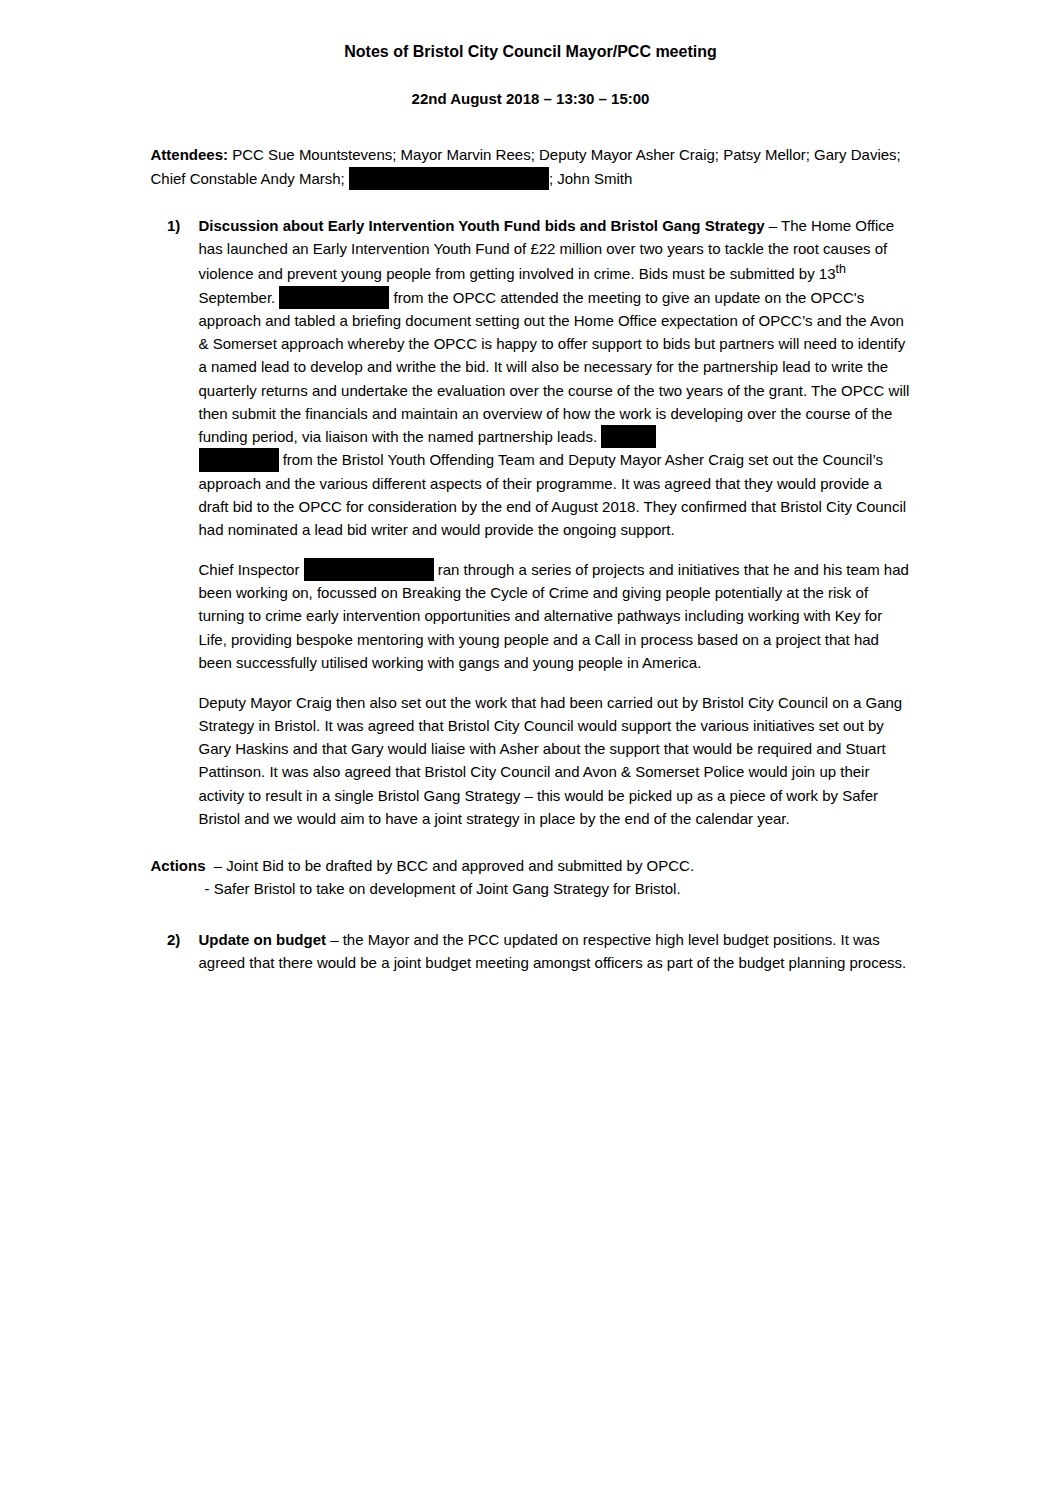Notes of Bristol City Council Mayor/PCC meeting
22nd August 2018 – 13:30 – 15:00
Attendees: PCC Sue Mountstevens; Mayor Marvin Rees; Deputy Mayor Asher Craig; Patsy Mellor; Gary Davies; Chief Constable Andy Marsh; ; John Smith
Discussion about Early Intervention Youth Fund bids and Bristol Gang Strategy – The Home Office has launched an Early Intervention Youth Fund of £22 million over two years to tackle the root causes of violence and prevent young people from getting involved in crime. Bids must be submitted by 13th September. from the OPCC attended the meeting to give an update on the OPCC's approach and tabled a briefing document setting out the Home Office expectation of OPCC’s and the Avon & Somerset approach whereby the OPCC is happy to offer support to bids but partners will need to identify a named lead to develop and writhe the bid. It will also be necessary for the partnership lead to write the quarterly returns and undertake the evaluation over the course of the two years of the grant. The OPCC will then submit the financials and maintain an overview of how the work is developing over the course of the funding period, via liaison with the named partnership leads.
from the Bristol Youth Offending Team and Deputy Mayor Asher Craig set out the Council’s approach and the various different aspects of their programme. It was agreed that they would provide a draft bid to the OPCC for consideration by the end of August 2018. They confirmed that Bristol City Council had nominated a lead bid writer and would provide the ongoing support.
Chief Inspector ran through a series of projects and initiatives that he and his team had been working on, focussed on Breaking the Cycle of Crime and giving people potentially at the risk of turning to crime early intervention opportunities and alternative pathways including working with Key for Life, providing bespoke mentoring with young people and a Call in process based on a project that had been successfully utilised working with gangs and young people in America.
Deputy Mayor Craig then also set out the work that had been carried out by Bristol City Council on a Gang Strategy in Bristol. It was agreed that Bristol City Council would support the various initiatives set out by Gary Haskins and that Gary would liaise with Asher about the support that would be required and Stuart Pattinson. It was also agreed that Bristol City Council and Avon & Somerset Police would join up their activity to result in a single Bristol Gang Strategy – this would be picked up as a piece of work by Safer Bristol and we would aim to have a joint strategy in place by the end of the calendar year.
Actions – Joint Bid to be drafted by BCC and approved and submitted by OPCC. - Safer Bristol to take on development of Joint Gang Strategy for Bristol.
Update on budget – the Mayor and the PCC updated on respective high level budget positions. It was agreed that there would be a joint budget meeting amongst officers as part of the budget planning process.